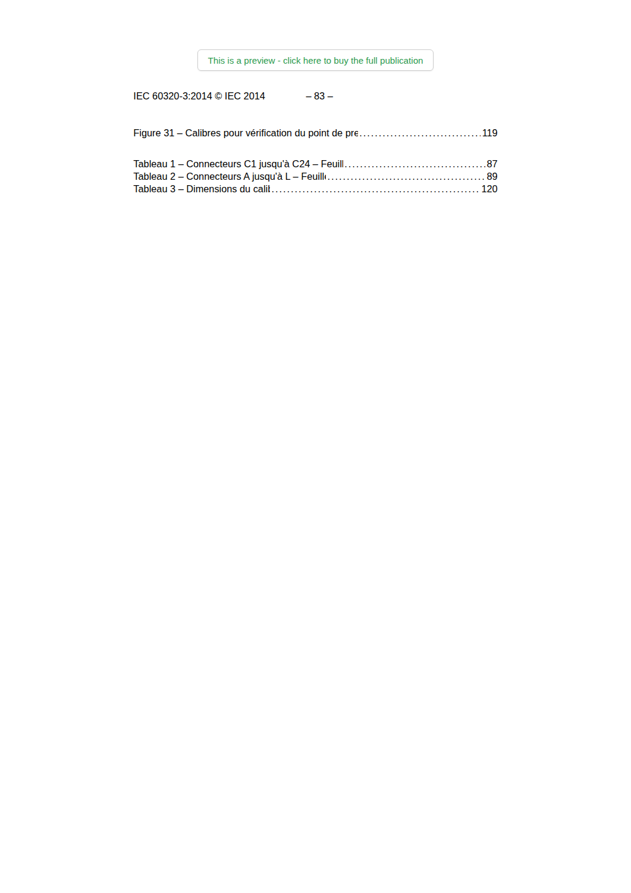This is a preview - click here to buy the full publication
IEC 60320-3:2014 © IEC 2014 – 83 –
Figure 31 – Calibres pour vérification du point de premier contact ....................................... 119
Tableau 1 – Connecteurs C1 jusqu'à C24 – Feuilles de norme .............................................. 87
Tableau 2 – Connecteurs A jusqu'à L – Feuilles de norme .................................................... 89
Tableau 3 – Dimensions du calibre contact ........................................................................ 120